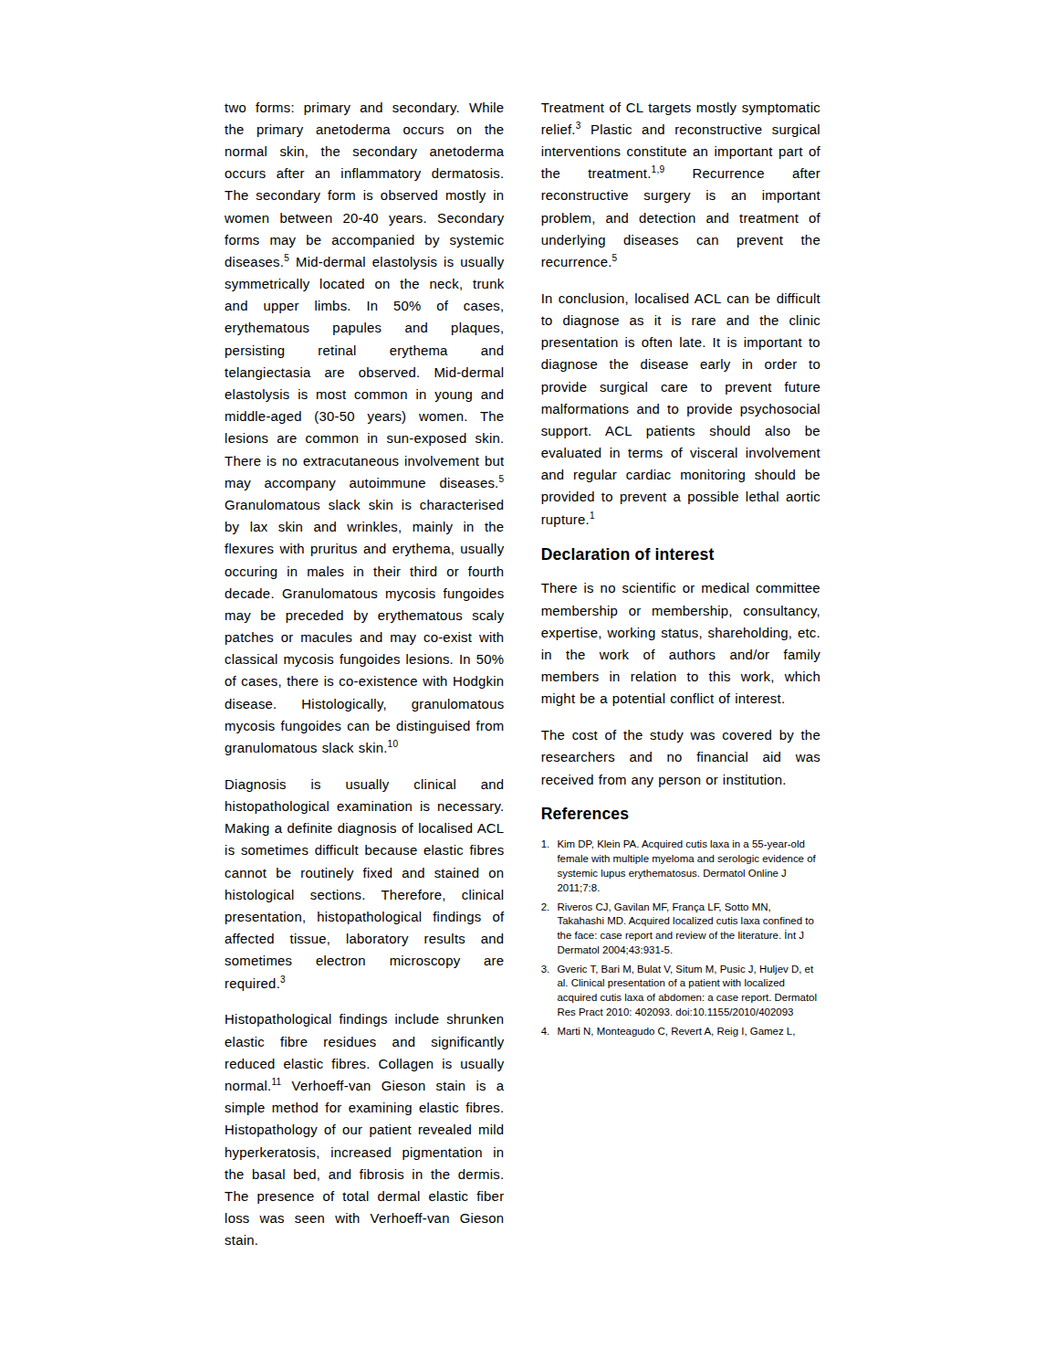two forms: primary and secondary. While the primary anetoderma occurs on the normal skin, the secondary anetoderma occurs after an inflammatory dermatosis. The secondary form is observed mostly in women between 20-40 years. Secondary forms may be accompanied by systemic diseases.5 Mid-dermal elastolysis is usually symmetrically located on the neck, trunk and upper limbs. In 50% of cases, erythematous papules and plaques, persisting retinal erythema and telangiectasia are observed. Mid-dermal elastolysis is most common in young and middle-aged (30-50 years) women. The lesions are common in sun-exposed skin. There is no extracutaneous involvement but may accompany autoimmune diseases.5 Granulomatous slack skin is characterised by lax skin and wrinkles, mainly in the flexures with pruritus and erythema, usually occuring in males in their third or fourth decade. Granulomatous mycosis fungoides may be preceded by erythematous scaly patches or macules and may co-exist with classical mycosis fungoides lesions. In 50% of cases, there is co-existence with Hodgkin disease. Histologically, granulomatous mycosis fungoides can be distinguised from granulomatous slack skin.10
Diagnosis is usually clinical and histopathological examination is necessary. Making a definite diagnosis of localised ACL is sometimes difficult because elastic fibres cannot be routinely fixed and stained on histological sections. Therefore, clinical presentation, histopathological findings of affected tissue, laboratory results and sometimes electron microscopy are required.3
Histopathological findings include shrunken elastic fibre residues and significantly reduced elastic fibres. Collagen is usually normal.11 Verhoeff-van Gieson stain is a simple method for examining elastic fibres. Histopathology of our patient revealed mild hyperkeratosis, increased pigmentation in the basal bed, and fibrosis in the dermis. The presence of total dermal elastic fiber loss was seen with Verhoeff-van Gieson stain.
Treatment of CL targets mostly symptomatic relief.3 Plastic and reconstructive surgical interventions constitute an important part of the treatment.1,9 Recurrence after reconstructive surgery is an important problem, and detection and treatment of underlying diseases can prevent the recurrence.5
In conclusion, localised ACL can be difficult to diagnose as it is rare and the clinic presentation is often late. It is important to diagnose the disease early in order to provide surgical care to prevent future malformations and to provide psychosocial support. ACL patients should also be evaluated in terms of visceral involvement and regular cardiac monitoring should be provided to prevent a possible lethal aortic rupture.1
Declaration of interest
There is no scientific or medical committee membership or membership, consultancy, expertise, working status, shareholding, etc. in the work of authors and/or family members in relation to this work, which might be a potential conflict of interest.
The cost of the study was covered by the researchers and no financial aid was received from any person or institution.
References
Kim DP, Klein PA. Acquired cutis laxa in a 55-year-old female with multiple myeloma and serologic evidence of systemic lupus erythematosus. Dermatol Online J 2011;7:8.
Riveros CJ, Gavilan MF, França LF, Sotto MN, Takahashi MD. Acquired localized cutis laxa confined to the face: case report and review of the literature. İnt J Dermatol 2004;43:931-5.
Gveric T, Bari M, Bulat V, Situm M, Pusic J, Huljev D, et al. Clinical presentation of a patient with localized acquired cutis laxa of abdomen: a case report. Dermatol Res Pract 2010: 402093. doi:10.1155/2010/402093
Marti N, Monteagudo C, Revert A, Reig I, Gamez L,